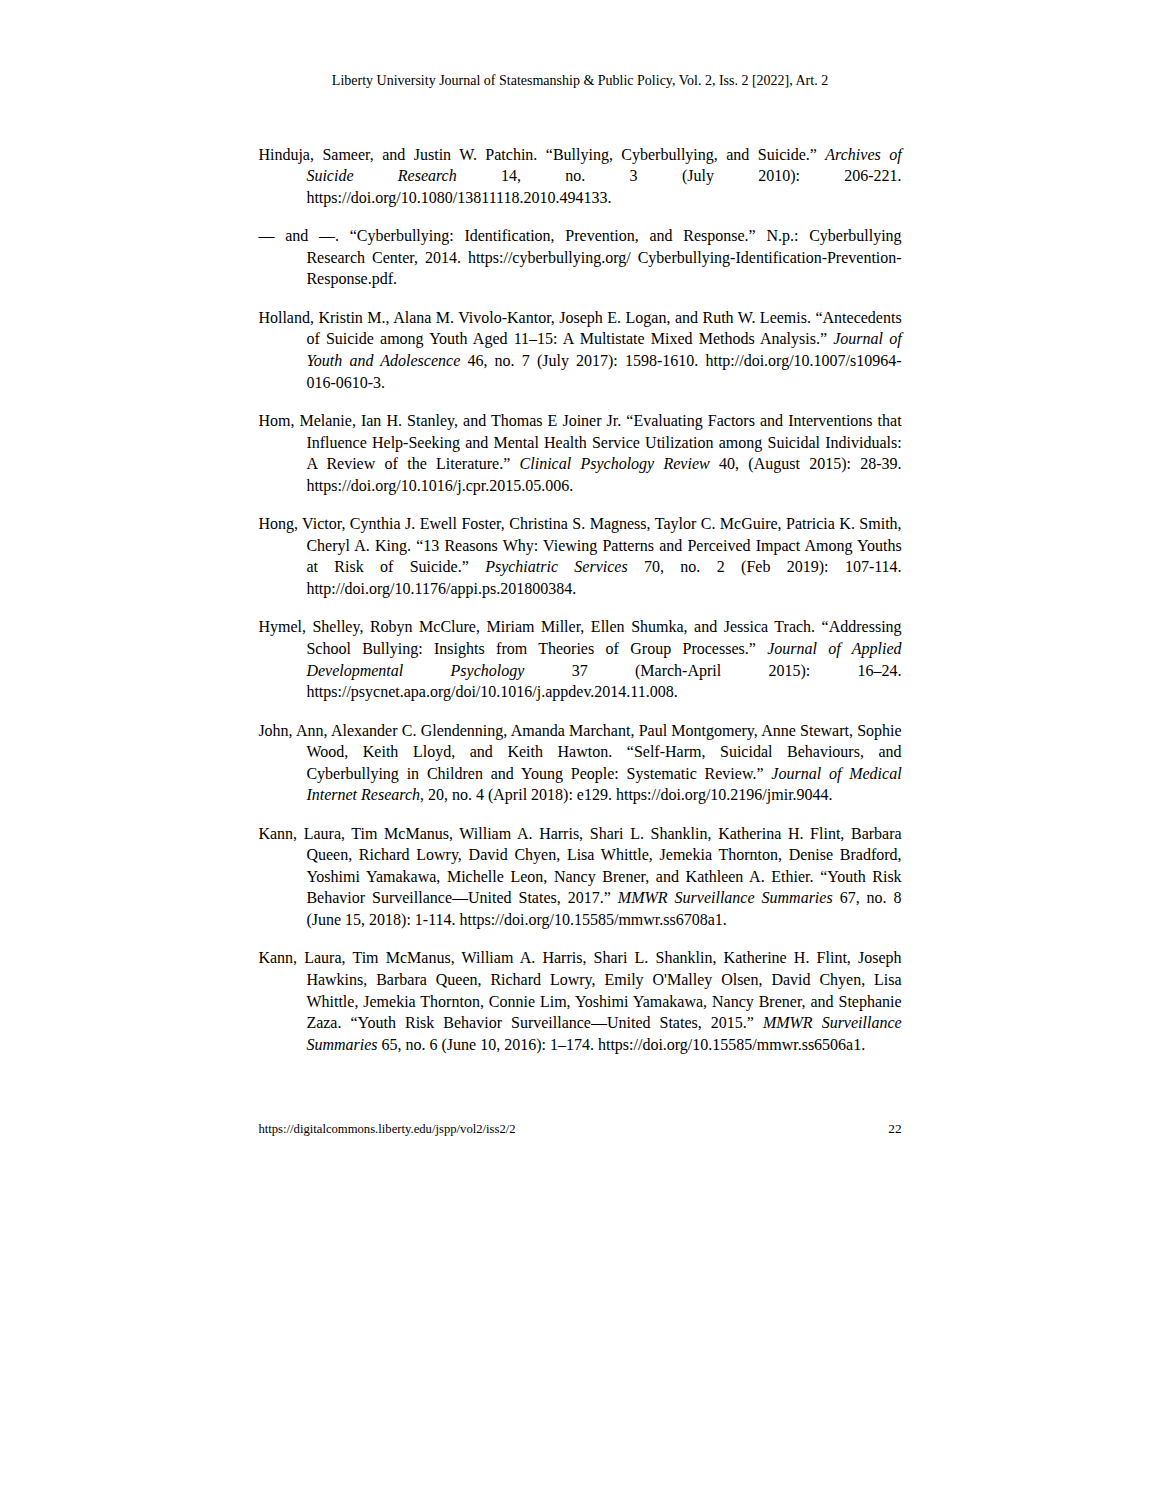Liberty University Journal of Statesmanship & Public Policy, Vol. 2, Iss. 2 [2022], Art. 2
Hinduja, Sameer, and Justin W. Patchin. “Bullying, Cyberbullying, and Suicide.” Archives of Suicide Research 14, no. 3 (July 2010): 206-221. https://doi.org/10.1080/13811118.2010.494133.
— and —. “Cyberbullying: Identification, Prevention, and Response.” N.p.: Cyberbullying Research Center, 2014. https://cyberbullying.org/ Cyberbullying-Identification-Prevention-Response.pdf.
Holland, Kristin M., Alana M. Vivolo-Kantor, Joseph E. Logan, and Ruth W. Leemis. “Antecedents of Suicide among Youth Aged 11–15: A Multistate Mixed Methods Analysis.” Journal of Youth and Adolescence 46, no. 7 (July 2017): 1598-1610. http://doi.org/10.1007/s10964-016-0610-3.
Hom, Melanie, Ian H. Stanley, and Thomas E Joiner Jr. “Evaluating Factors and Interventions that Influence Help-Seeking and Mental Health Service Utilization among Suicidal Individuals: A Review of the Literature.” Clinical Psychology Review 40, (August 2015): 28-39. https://doi.org/10.1016/j.cpr.2015.05.006.
Hong, Victor, Cynthia J. Ewell Foster, Christina S. Magness, Taylor C. McGuire, Patricia K. Smith, Cheryl A. King. “13 Reasons Why: Viewing Patterns and Perceived Impact Among Youths at Risk of Suicide.” Psychiatric Services 70, no. 2 (Feb 2019): 107-114. http://doi.org/10.1176/appi.ps.201800384.
Hymel, Shelley, Robyn McClure, Miriam Miller, Ellen Shumka, and Jessica Trach. “Addressing School Bullying: Insights from Theories of Group Processes.” Journal of Applied Developmental Psychology 37 (March-April 2015): 16–24. https://psycnet.apa.org/doi/10.1016/j.appdev.2014.11.008.
John, Ann, Alexander C. Glendenning, Amanda Marchant, Paul Montgomery, Anne Stewart, Sophie Wood, Keith Lloyd, and Keith Hawton. “Self-Harm, Suicidal Behaviours, and Cyberbullying in Children and Young People: Systematic Review.” Journal of Medical Internet Research, 20, no. 4 (April 2018): e129. https://doi.org/10.2196/jmir.9044.
Kann, Laura, Tim McManus, William A. Harris, Shari L. Shanklin, Katherina H. Flint, Barbara Queen, Richard Lowry, David Chyen, Lisa Whittle, Jemekia Thornton, Denise Bradford, Yoshimi Yamakawa, Michelle Leon, Nancy Brener, and Kathleen A. Ethier. “Youth Risk Behavior Surveillance—United States, 2017.” MMWR Surveillance Summaries 67, no. 8 (June 15, 2018): 1-114. https://doi.org/10.15585/mmwr.ss6708a1.
Kann, Laura, Tim McManus, William A. Harris, Shari L. Shanklin, Katherine H. Flint, Joseph Hawkins, Barbara Queen, Richard Lowry, Emily O'Malley Olsen, David Chyen, Lisa Whittle, Jemekia Thornton, Connie Lim, Yoshimi Yamakawa, Nancy Brener, and Stephanie Zaza. “Youth Risk Behavior Surveillance—United States, 2015.” MMWR Surveillance Summaries 65, no. 6 (June 10, 2016): 1–174. https://doi.org/10.15585/mmwr.ss6506a1.
https://digitalcommons.liberty.edu/jspp/vol2/iss2/2 22